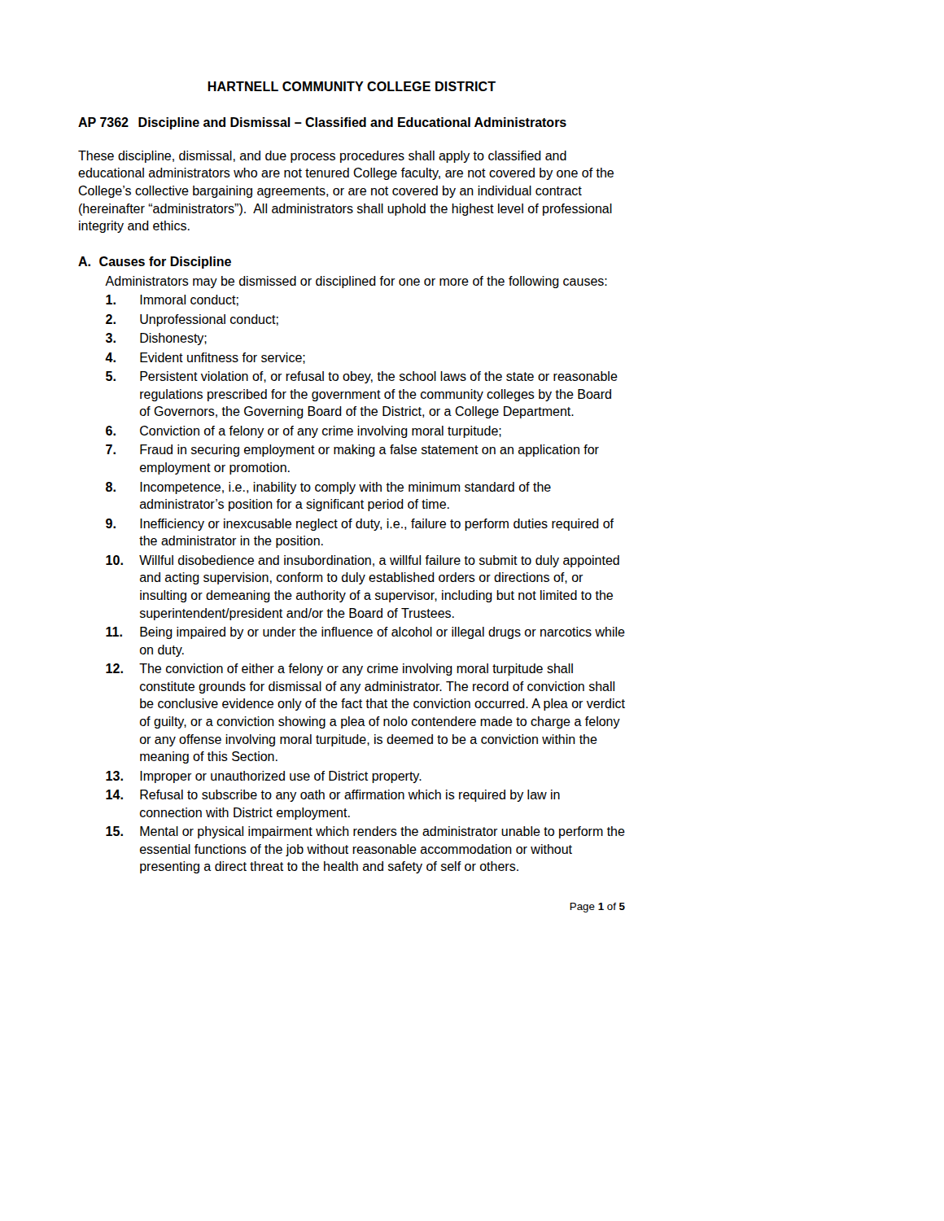HARTNELL COMMUNITY COLLEGE DISTRICT
AP 7362 Discipline and Dismissal – Classified and Educational Administrators
These discipline, dismissal, and due process procedures shall apply to classified and educational administrators who are not tenured College faculty, are not covered by one of the College’s collective bargaining agreements, or are not covered by an individual contract (hereinafter “administrators”). All administrators shall uphold the highest level of professional integrity and ethics.
A. Causes for Discipline
Administrators may be dismissed or disciplined for one or more of the following causes:
Immoral conduct;
Unprofessional conduct;
Dishonesty;
Evident unfitness for service;
Persistent violation of, or refusal to obey, the school laws of the state or reasonable regulations prescribed for the government of the community colleges by the Board of Governors, the Governing Board of the District, or a College Department.
Conviction of a felony or of any crime involving moral turpitude;
Fraud in securing employment or making a false statement on an application for employment or promotion.
Incompetence, i.e., inability to comply with the minimum standard of the administrator’s position for a significant period of time.
Inefficiency or inexcusable neglect of duty, i.e., failure to perform duties required of the administrator in the position.
Willful disobedience and insubordination, a willful failure to submit to duly appointed and acting supervision, conform to duly established orders or directions of, or insulting or demeaning the authority of a supervisor, including but not limited to the superintendent/president and/or the Board of Trustees.
Being impaired by or under the influence of alcohol or illegal drugs or narcotics while on duty.
The conviction of either a felony or any crime involving moral turpitude shall constitute grounds for dismissal of any administrator. The record of conviction shall be conclusive evidence only of the fact that the conviction occurred. A plea or verdict of guilty, or a conviction showing a plea of nolo contendere made to charge a felony or any offense involving moral turpitude, is deemed to be a conviction within the meaning of this Section.
Improper or unauthorized use of District property.
Refusal to subscribe to any oath or affirmation which is required by law in connection with District employment.
Mental or physical impairment which renders the administrator unable to perform the essential functions of the job without reasonable accommodation or without presenting a direct threat to the health and safety of self or others.
Page 1 of 5